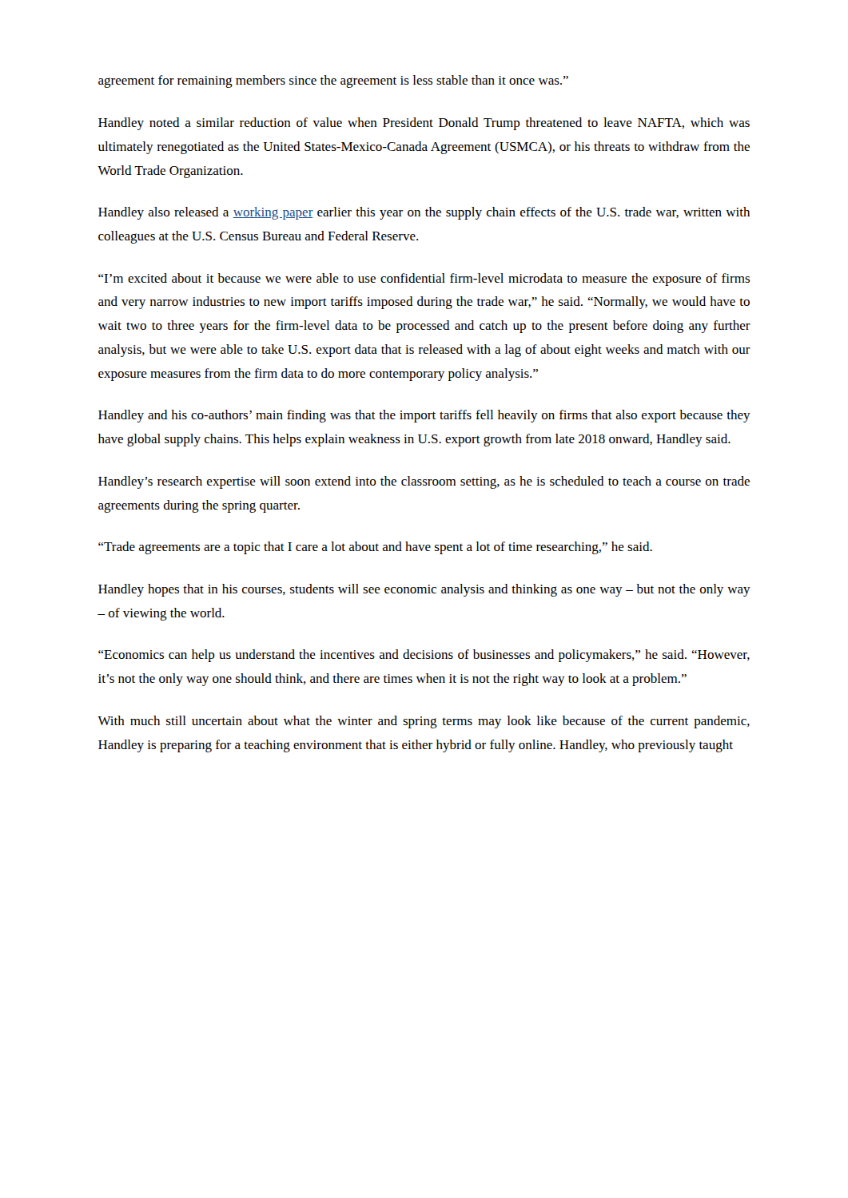agreement for remaining members since the agreement is less stable than it once was.”
Handley noted a similar reduction of value when President Donald Trump threatened to leave NAFTA, which was ultimately renegotiated as the United States-Mexico-Canada Agreement (USMCA), or his threats to withdraw from the World Trade Organization.
Handley also released a working paper earlier this year on the supply chain effects of the U.S. trade war, written with colleagues at the U.S. Census Bureau and Federal Reserve.
“I’m excited about it because we were able to use confidential firm-level microdata to measure the exposure of firms and very narrow industries to new import tariffs imposed during the trade war,” he said. “Normally, we would have to wait two to three years for the firm-level data to be processed and catch up to the present before doing any further analysis, but we were able to take U.S. export data that is released with a lag of about eight weeks and match with our exposure measures from the firm data to do more contemporary policy analysis.”
Handley and his co-authors’ main finding was that the import tariffs fell heavily on firms that also export because they have global supply chains. This helps explain weakness in U.S. export growth from late 2018 onward, Handley said.
Handley’s research expertise will soon extend into the classroom setting, as he is scheduled to teach a course on trade agreements during the spring quarter.
“Trade agreements are a topic that I care a lot about and have spent a lot of time researching,” he said.
Handley hopes that in his courses, students will see economic analysis and thinking as one way – but not the only way – of viewing the world.
“Economics can help us understand the incentives and decisions of businesses and policymakers,” he said. “However, it’s not the only way one should think, and there are times when it is not the right way to look at a problem.”
With much still uncertain about what the winter and spring terms may look like because of the current pandemic, Handley is preparing for a teaching environment that is either hybrid or fully online. Handley, who previously taught